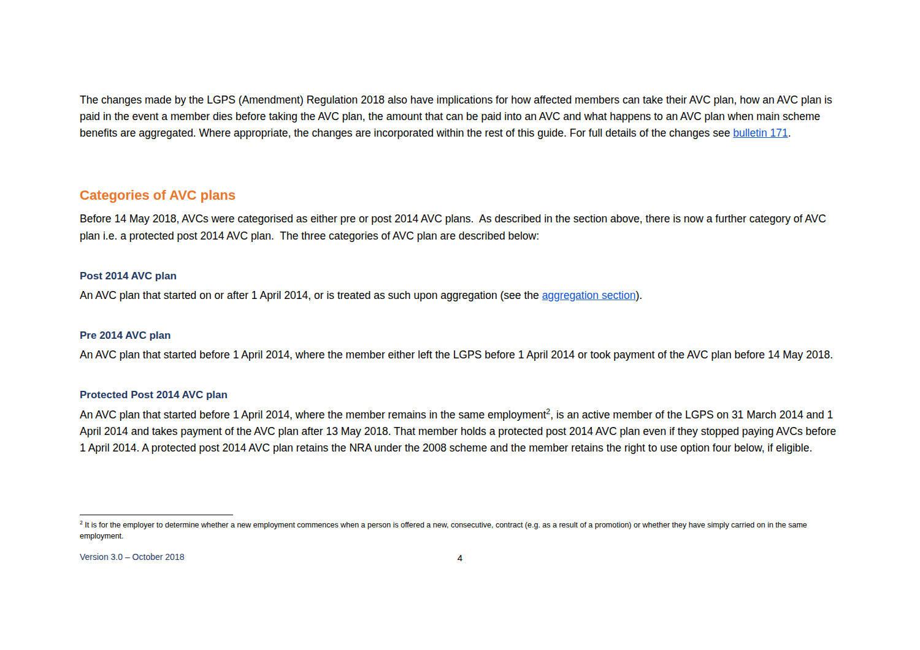The changes made by the LGPS (Amendment) Regulation 2018 also have implications for how affected members can take their AVC plan, how an AVC plan is paid in the event a member dies before taking the AVC plan, the amount that can be paid into an AVC and what happens to an AVC plan when main scheme benefits are aggregated. Where appropriate, the changes are incorporated within the rest of this guide. For full details of the changes see bulletin 171.
Categories of AVC plans
Before 14 May 2018, AVCs were categorised as either pre or post 2014 AVC plans. As described in the section above, there is now a further category of AVC plan i.e. a protected post 2014 AVC plan. The three categories of AVC plan are described below:
Post 2014 AVC plan
An AVC plan that started on or after 1 April 2014, or is treated as such upon aggregation (see the aggregation section).
Pre 2014 AVC plan
An AVC plan that started before 1 April 2014, where the member either left the LGPS before 1 April 2014 or took payment of the AVC plan before 14 May 2018.
Protected Post 2014 AVC plan
An AVC plan that started before 1 April 2014, where the member remains in the same employment2, is an active member of the LGPS on 31 March 2014 and 1 April 2014 and takes payment of the AVC plan after 13 May 2018. That member holds a protected post 2014 AVC plan even if they stopped paying AVCs before 1 April 2014. A protected post 2014 AVC plan retains the NRA under the 2008 scheme and the member retains the right to use option four below, if eligible.
2 It is for the employer to determine whether a new employment commences when a person is offered a new, consecutive, contract (e.g. as a result of a promotion) or whether they have simply carried on in the same employment.
4
Version 3.0 – October 2018